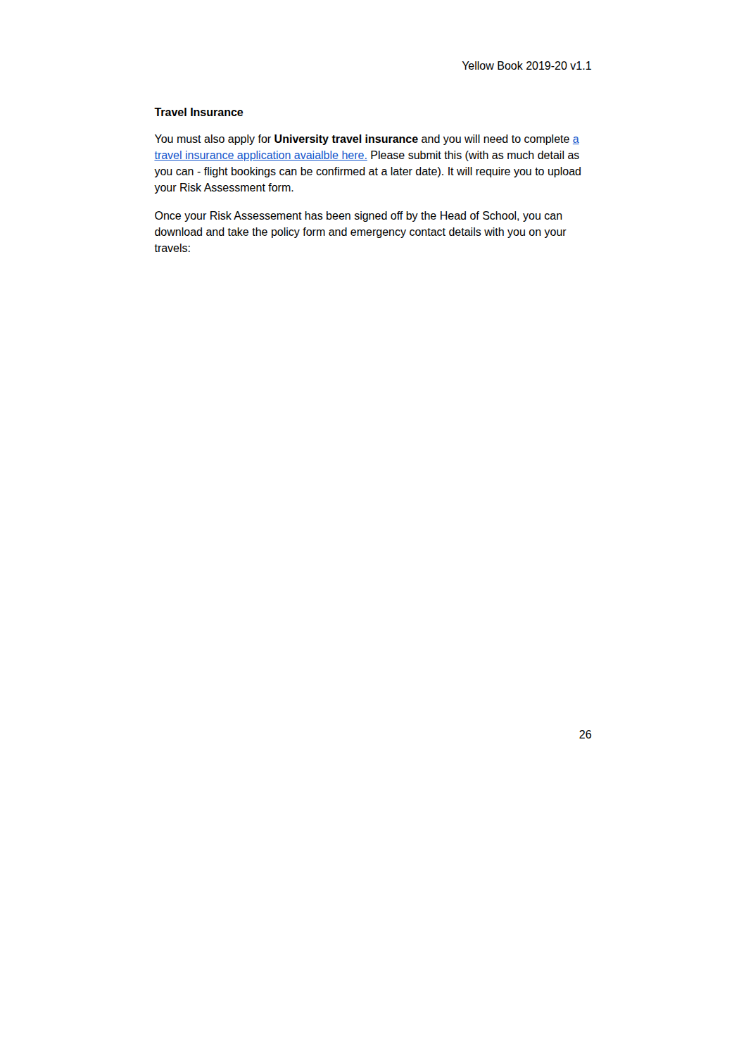Yellow Book 2019-20 v1.1
Travel Insurance
You must also apply for University travel insurance and you will need to complete a travel insurance application avaialble here. Please submit this (with as much detail as you can - flight bookings can be confirmed at a later date). It will require you to upload your Risk Assessment form.
Once your Risk Assessement has been signed off by the Head of School, you can download and take the policy form and emergency contact details with you on your travels:
26